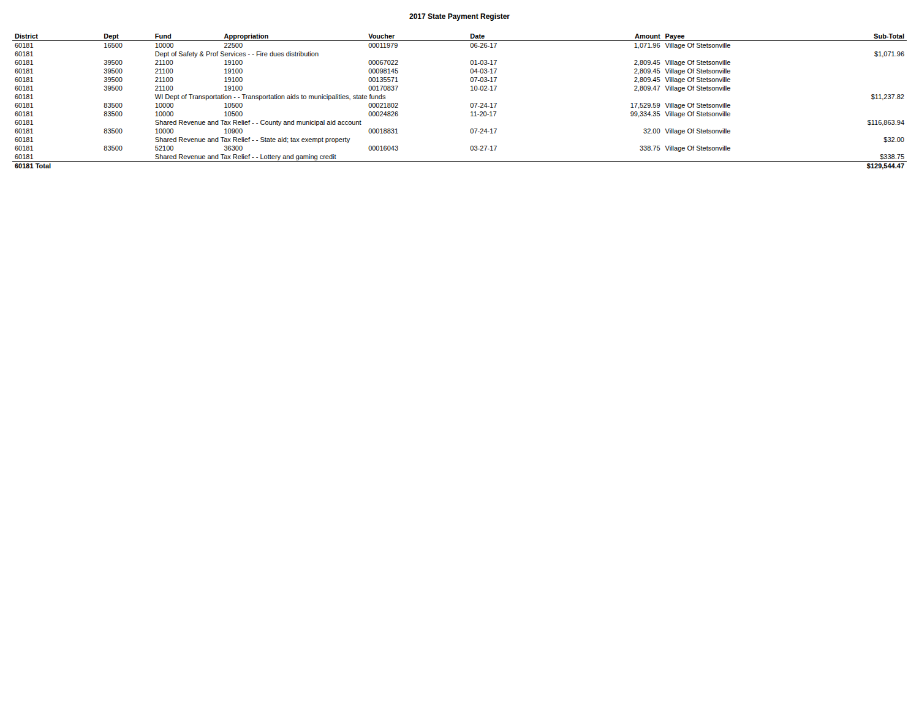2017 State Payment Register
| District | Dept | Fund | Appropriation | Voucher | Date | Amount | Payee | Sub-Total |
| --- | --- | --- | --- | --- | --- | --- | --- | --- |
| 60181 | 16500 | 10000 | 22500 | 00011979 | 06-26-17 | 1,071.96 | Village Of Stetsonville | |
| 60181 | | Dept of Safety & Prof Services - - Fire dues distribution | | $1,071.96 |
| 60181 | 39500 | 21100 | 19100 | 00067022 | 01-03-17 | 2,809.45 | Village Of Stetsonville | |
| 60181 | 39500 | 21100 | 19100 | 00098145 | 04-03-17 | 2,809.45 | Village Of Stetsonville | |
| 60181 | 39500 | 21100 | 19100 | 00135571 | 07-03-17 | 2,809.45 | Village Of Stetsonville | |
| 60181 | 39500 | 21100 | 19100 | 00170837 | 10-02-17 | 2,809.47 | Village Of Stetsonville | |
| 60181 | | WI Dept of Transportation - - Transportation aids to municipalities, state funds | | $11,237.82 |
| 60181 | 83500 | 10000 | 10500 | 00021802 | 07-24-17 | 17,529.59 | Village Of Stetsonville | |
| 60181 | 83500 | 10000 | 10500 | 00024826 | 11-20-17 | 99,334.35 | Village Of Stetsonville | |
| 60181 | | Shared Revenue and Tax Relief - - County and municipal aid account | | $116,863.94 |
| 60181 | 83500 | 10000 | 10900 | 00018831 | 07-24-17 | 32.00 | Village Of Stetsonville | |
| 60181 | | Shared Revenue and Tax Relief - - State aid; tax exempt property | | $32.00 |
| 60181 | 83500 | 52100 | 36300 | 00016043 | 03-27-17 | 338.75 | Village Of Stetsonville | |
| 60181 | | Shared Revenue and Tax Relief - - Lottery and gaming credit | | $338.75 |
| 60181 Total | | | | | | | | $129,544.47 |